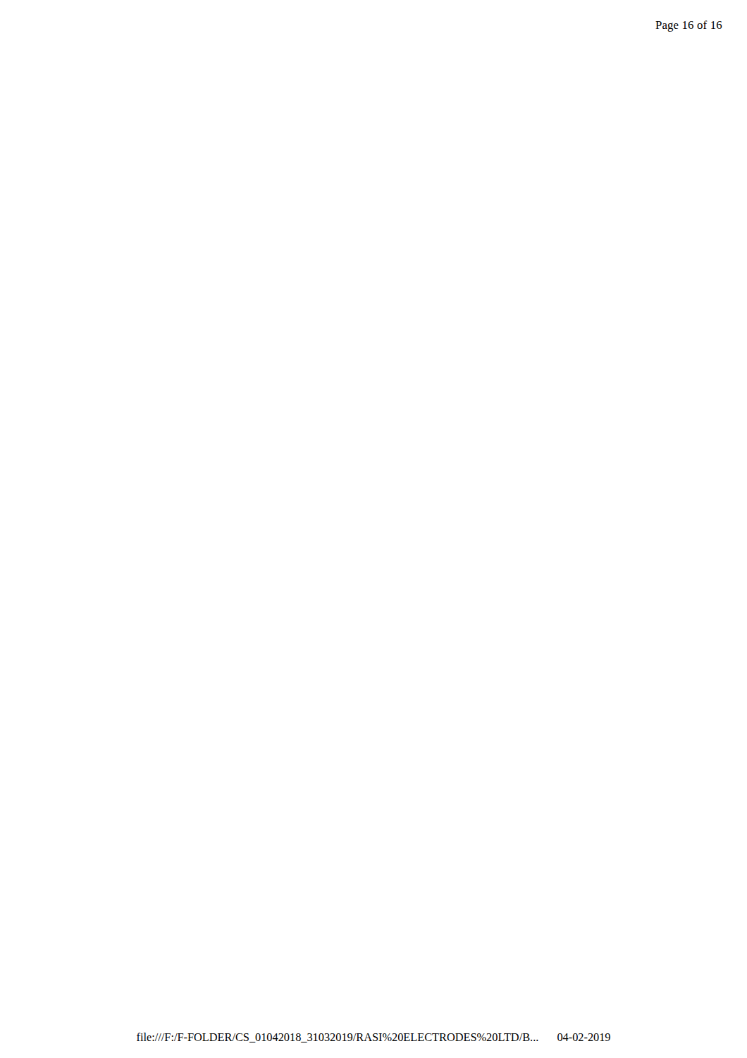Page 16 of 16
file:///F:/F-FOLDER/CS_01042018_31032019/RASI%20ELECTRODES%20LTD/B... 04-02-2019